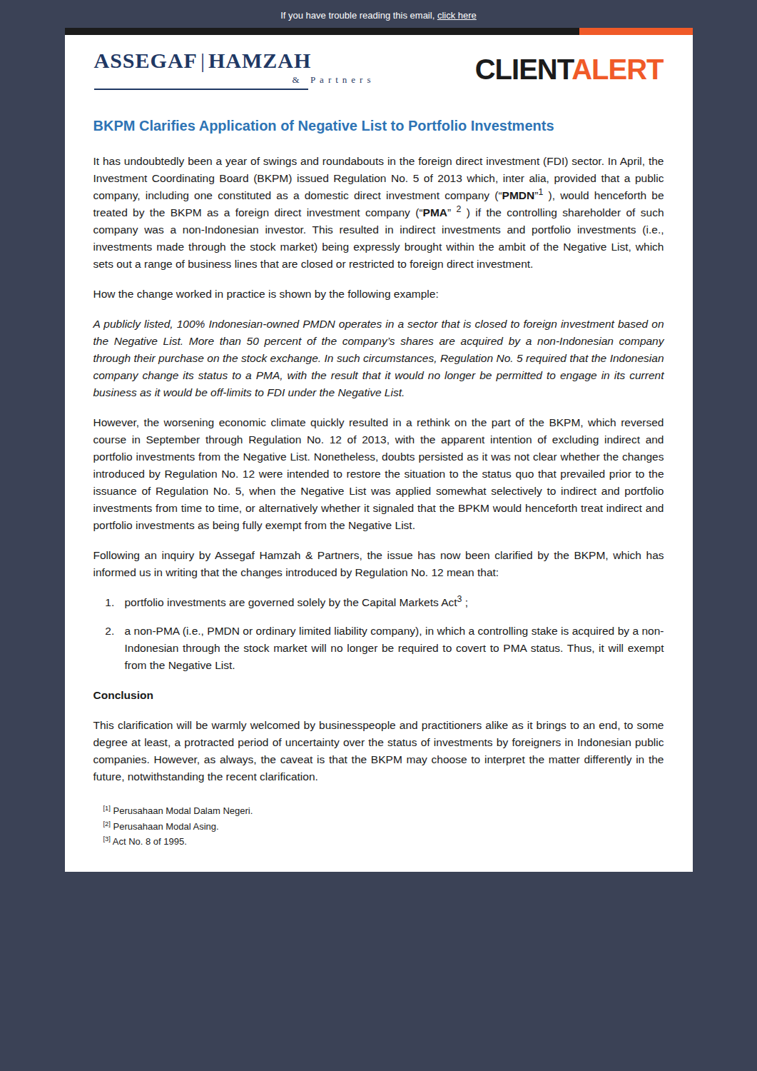If you have trouble reading this email, click here
| ASSEGAF / HAMZAH & Partners | CLIENT ALERT |
BKPM Clarifies Application of Negative List to Portfolio Investments
It has undoubtedly been a year of swings and roundabouts in the foreign direct investment (FDI) sector. In April, the Investment Coordinating Board (BKPM) issued Regulation No. 5 of 2013 which, inter alia, provided that a public company, including one constituted as a domestic direct investment company (“PMDN”1 ), would henceforth be treated by the BKPM as a foreign direct investment company (“PMA” 2 ) if the controlling shareholder of such company was a non-Indonesian investor. This resulted in indirect investments and portfolio investments (i.e., investments made through the stock market) being expressly brought within the ambit of the Negative List, which sets out a range of business lines that are closed or restricted to foreign direct investment.
How the change worked in practice is shown by the following example:
A publicly listed, 100% Indonesian-owned PMDN operates in a sector that is closed to foreign investment based on the Negative List. More than 50 percent of the company’s shares are acquired by a non-Indonesian company through their purchase on the stock exchange. In such circumstances, Regulation No. 5 required that the Indonesian company change its status to a PMA, with the result that it would no longer be permitted to engage in its current business as it would be off-limits to FDI under the Negative List.
However, the worsening economic climate quickly resulted in a rethink on the part of the BKPM, which reversed course in September through Regulation No. 12 of 2013, with the apparent intention of excluding indirect and portfolio investments from the Negative List. Nonetheless, doubts persisted as it was not clear whether the changes introduced by Regulation No. 12 were intended to restore the situation to the status quo that prevailed prior to the issuance of Regulation No. 5, when the Negative List was applied somewhat selectively to indirect and portfolio investments from time to time, or alternatively whether it signaled that the BPKM would henceforth treat indirect and portfolio investments as being fully exempt from the Negative List.
Following an inquiry by Assegaf Hamzah & Partners, the issue has now been clarified by the BKPM, which has informed us in writing that the changes introduced by Regulation No. 12 mean that:
portfolio investments are governed solely by the Capital Markets Act3 ;
a non-PMA (i.e., PMDN or ordinary limited liability company), in which a controlling stake is acquired by a non-Indonesian through the stock market will no longer be required to covert to PMA status. Thus, it will exempt from the Negative List.
Conclusion
This clarification will be warmly welcomed by businesspeople and practitioners alike as it brings to an end, to some degree at least, a protracted period of uncertainty over the status of investments by foreigners in Indonesian public companies. However, as always, the caveat is that the BKPM may choose to interpret the matter differently in the future, notwithstanding the recent clarification.
[1] Perusahaan Modal Dalam Negeri.
[2] Perusahaan Modal Asing.
[3] Act No. 8 of 1995.